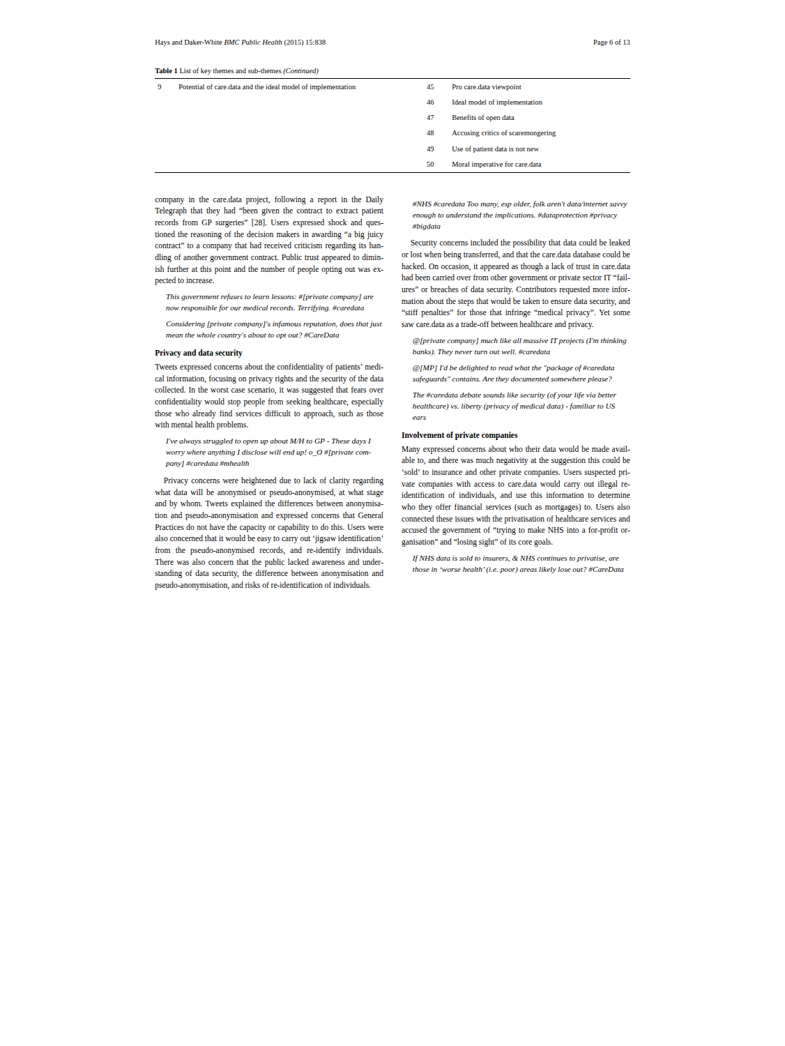Hays and Daker-White BMC Public Health (2015) 15:838
Page 6 of 13
Table 1 List of key themes and sub-themes (Continued)
| 9 | Potential of care.data and the ideal model of implementation | 45 | Pro care.data viewpoint |
| | | 46 | Ideal model of implementation |
| | | 47 | Benefits of open data |
| | | 48 | Accusing critics of scaremongering |
| | | 49 | Use of patient data is not new |
| | | 50 | Moral imperative for care.data |
company in the care.data project, following a report in the Daily Telegraph that they had “been given the contract to extract patient records from GP surgeries” [28]. Users expressed shock and questioned the reasoning of the decision makers in awarding “a big juicy contract” to a company that had received criticism regarding its handling of another government contract. Public trust appeared to diminish further at this point and the number of people opting out was expected to increase.
This government refuses to learn lessons: #[private company] are now responsible for our medical records. Terrifying. #caredata
Considering [private company]'s infamous reputation, does that just mean the whole country's about to opt out? #CareData
Privacy and data security
Tweets expressed concerns about the confidentiality of patients’ medical information, focusing on privacy rights and the security of the data collected. In the worst case scenario, it was suggested that fears over confidentiality would stop people from seeking healthcare, especially those who already find services difficult to approach, such as those with mental health problems.
I've always struggled to open up about M/H to GP - These days I worry where anything I disclose will end up! o_O #[private company] #caredata #mhealth
Privacy concerns were heightened due to lack of clarity regarding what data will be anonymised or pseudo-anonymised, at what stage and by whom. Tweets explained the differences between anonymisation and pseudo-anonymisation and expressed concerns that General Practices do not have the capacity or capability to do this. Users were also concerned that it would be easy to carry out ‘jigsaw identification’ from the pseudo-anonymised records, and re-identify individuals. There was also concern that the public lacked awareness and understanding of data security, the difference between anonymisation and pseudo-anonymisation, and risks of re-identification of individuals.
#NHS #caredata Too many, esp older, folk aren't data/internet savvy enough to understand the implications. #dataprotection #privacy #bigdata
Security concerns included the possibility that data could be leaked or lost when being transferred, and that the care.data database could be hacked. On occasion, it appeared as though a lack of trust in care.data had been carried over from other government or private sector IT “failures” or breaches of data security. Contributors requested more information about the steps that would be taken to ensure data security, and “stiff penalties” for those that infringe “medical privacy”. Yet some saw care.data as a trade-off between healthcare and privacy.
@[private company] much like all massive IT projects (I'm thinking banks). They never turn out well. #caredata
@[MP] I'd be delighted to read what the "package of #caredata safeguards" contains. Are they documented somewhere please?
The #caredata debate sounds like security (of your life via better healthcare) vs. liberty (privacy of medical data) - familiar to US ears
Involvement of private companies
Many expressed concerns about who their data would be made available to, and there was much negativity at the suggestion this could be ‘sold’ to insurance and other private companies. Users suspected private companies with access to care.data would carry out illegal re-identification of individuals, and use this information to determine who they offer financial services (such as mortgages) to. Users also connected these issues with the privatisation of healthcare services and accused the government of “trying to make NHS into a for-profit organisation” and “losing sight” of its core goals.
If NHS data is sold to insurers, & NHS continues to privatise, are those in ‘worse health’ (i.e. poor) areas likely lose out? #CareData